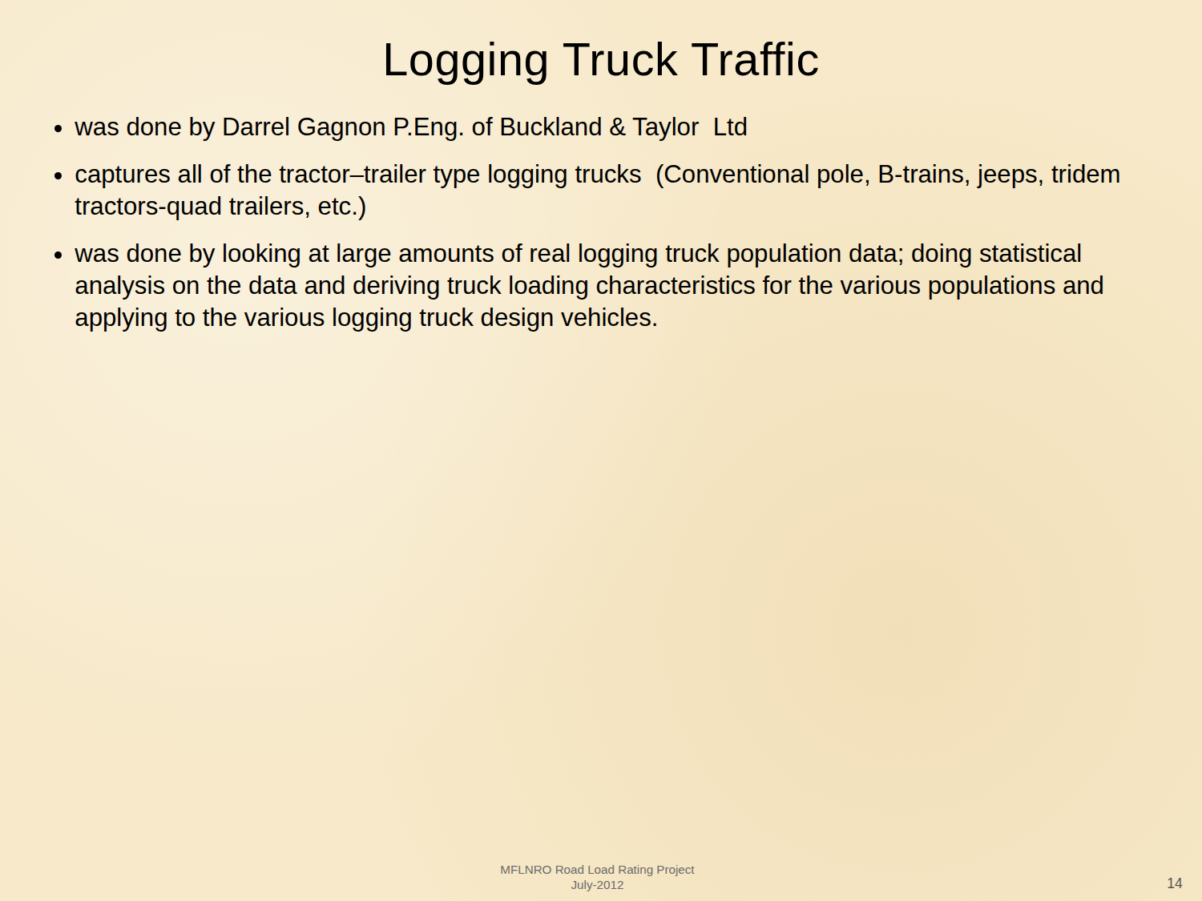Logging Truck Traffic
was done by Darrel Gagnon P.Eng. of Buckland & Taylor Ltd
captures all of the tractor–trailer type logging trucks (Conventional pole, B-trains, jeeps, tridem tractors-quad trailers, etc.)
was done by looking at large amounts of real logging truck population data; doing statistical analysis on the data and deriving truck loading characteristics for the various populations and applying to the various logging truck design vehicles.
MFLNRO Road Load Rating Project
July-2012
14